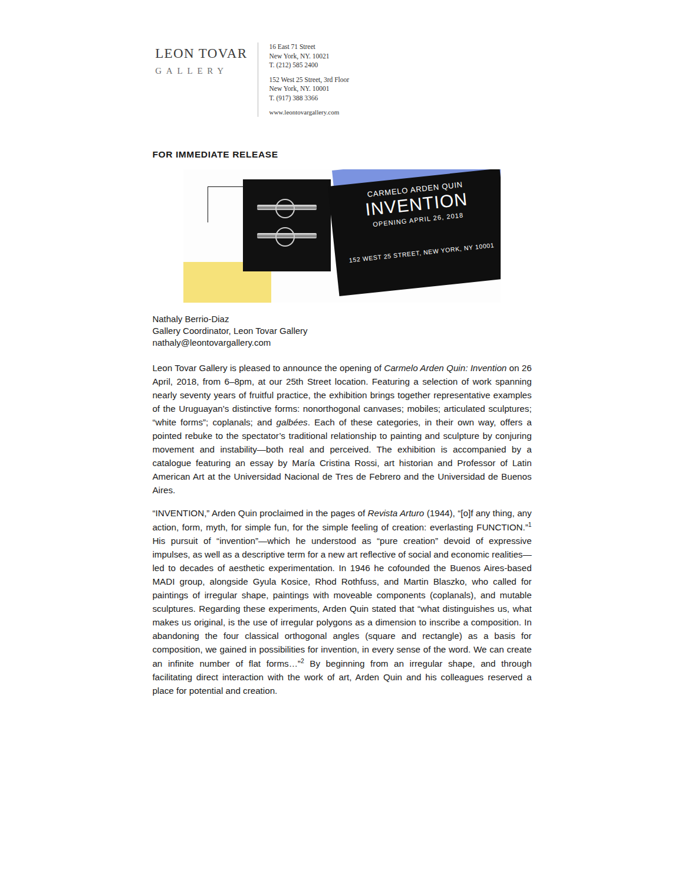LEON TOVAR
GALLERY
16 East 71 Street
New York, NY. 10021
T. (212) 585 2400
152 West 25 Street, 3rd Floor
New York, NY. 10001
T. (917) 388 3366
www.leontovargallery.com
FOR IMMEDIATE RELEASE
Carmelo Arden Quin
Invention
Opening April 26, 2018
152 West 25 Street, New York, NY 10001
Nathaly Berrio-Diaz
Gallery Coordinator, Leon Tovar Gallery
nathaly@leontovargallery.com
Leon Tovar Gallery is pleased to announce the opening of Carmelo Arden Quin: Invention on 26 April, 2018, from 6–8pm, at our 25th Street location. Featuring a selection of work spanning nearly seventy years of fruitful practice, the exhibition brings together representative examples of the Uruguayan’s distinctive forms: nonorthogonal canvases; mobiles; articulated sculptures; “white forms”; coplanals; and galbées. Each of these categories, in their own way, offers a pointed rebuke to the spectator’s traditional relationship to painting and sculpture by conjuring movement and instability—both real and perceived. The exhibition is accompanied by a catalogue featuring an essay by María Cristina Rossi, art historian and Professor of Latin American Art at the Universidad Nacional de Tres de Febrero and the Universidad de Buenos Aires.
“INVENTION,” Arden Quin proclaimed in the pages of Revista Arturo (1944), “[o]f any thing, any action, form, myth, for simple fun, for the simple feeling of creation: everlasting FUNCTION.”1 His pursuit of “invention”—which he understood as “pure creation” devoid of expressive impulses, as well as a descriptive term for a new art reflective of social and economic realities—led to decades of aesthetic experimentation. In 1946 he cofounded the Buenos Aires-based MADI group, alongside Gyula Kosice, Rhod Rothfuss, and Martin Blaszko, who called for paintings of irregular shape, paintings with moveable components (coplanals), and mutable sculptures. Regarding these experiments, Arden Quin stated that “what distinguishes us, what makes us original, is the use of irregular polygons as a dimension to inscribe a composition. In abandoning the four classical orthogonal angles (square and rectangle) as a basis for composition, we gained in possibilities for invention, in every sense of the word. We can create an infinite number of flat forms…”2 By beginning from an irregular shape, and through facilitating direct interaction with the work of art, Arden Quin and his colleagues reserved a place for potential and creation.